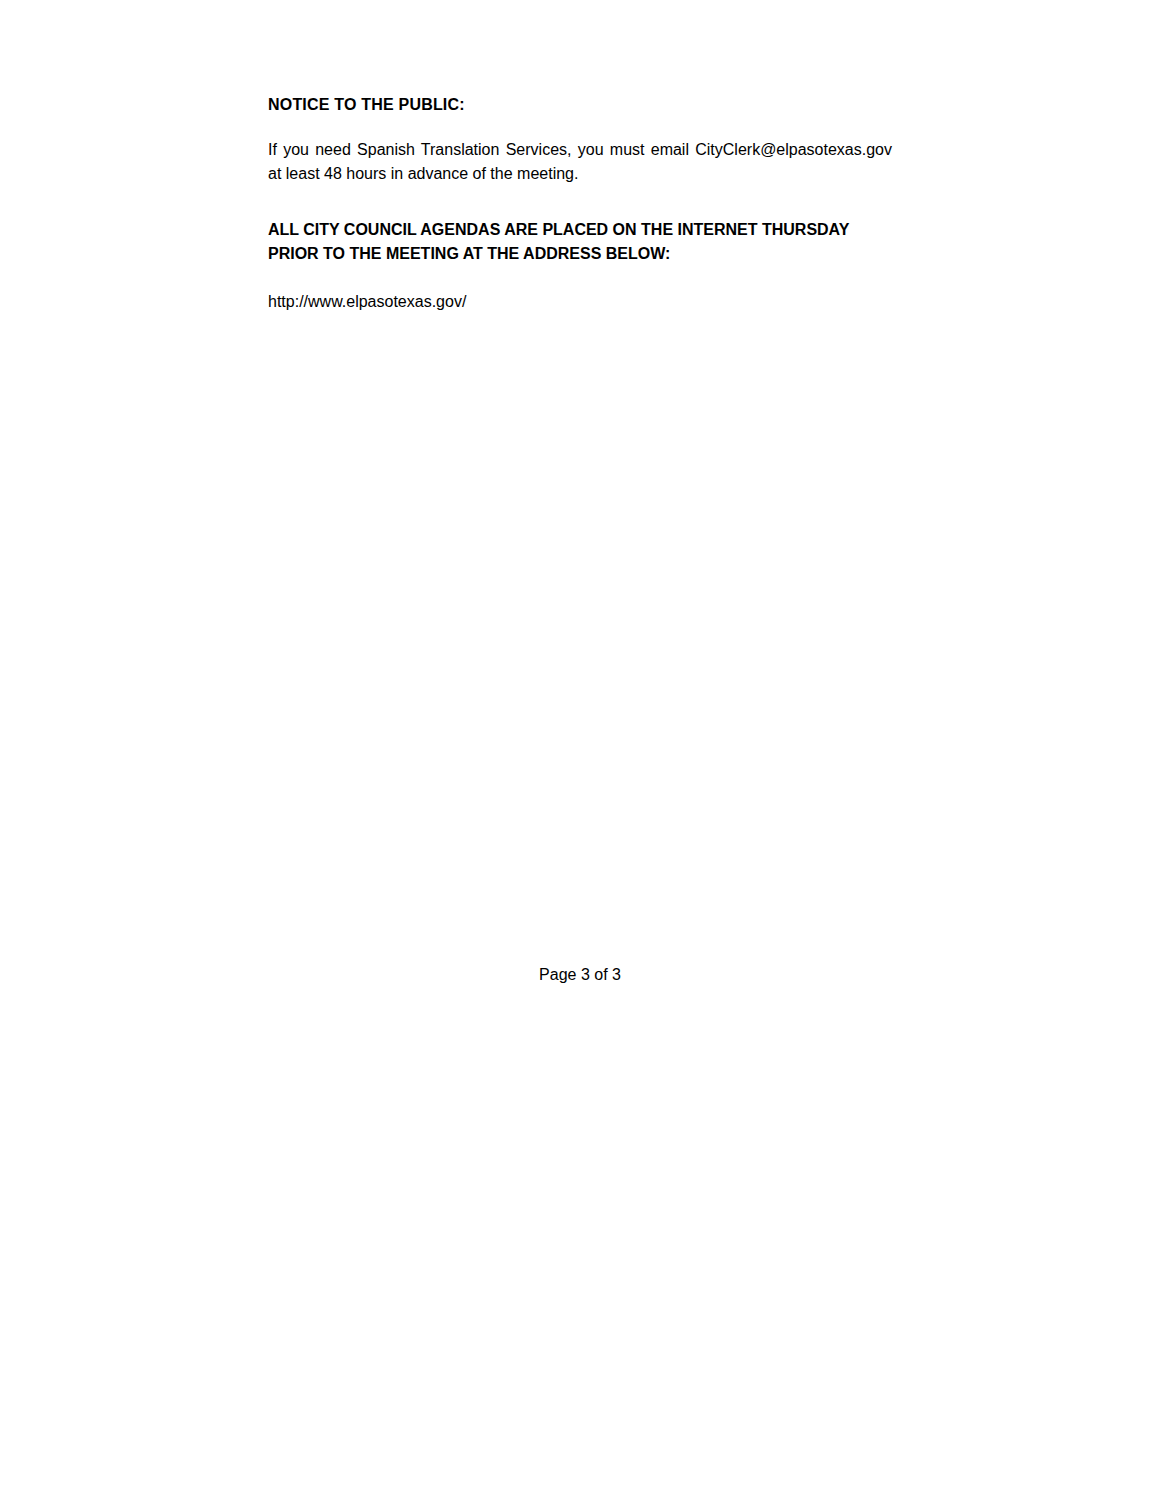NOTICE TO THE PUBLIC:
If you need Spanish Translation Services, you must email CityClerk@elpasotexas.gov at least 48 hours in advance of the meeting.
ALL CITY COUNCIL AGENDAS ARE PLACED ON THE INTERNET THURSDAY PRIOR TO THE MEETING AT THE ADDRESS BELOW:
http://www.elpasotexas.gov/
Page 3 of 3